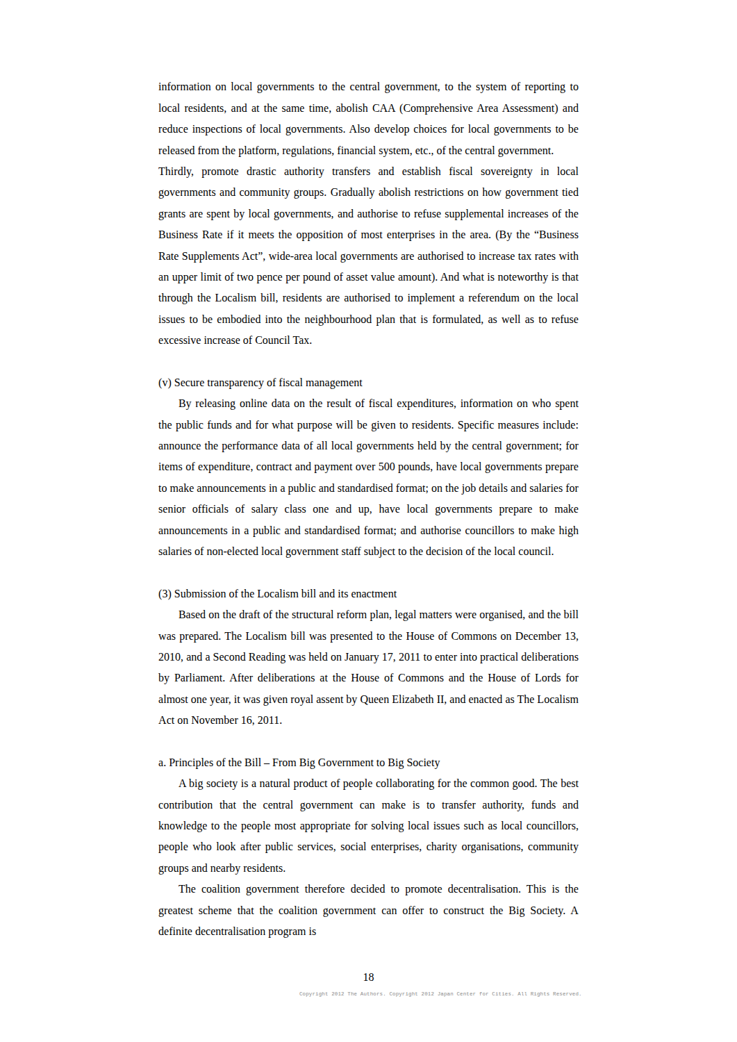information on local governments to the central government, to the system of reporting to local residents, and at the same time, abolish CAA (Comprehensive Area Assessment) and reduce inspections of local governments. Also develop choices for local governments to be released from the platform, regulations, financial system, etc., of the central government.
Thirdly, promote drastic authority transfers and establish fiscal sovereignty in local governments and community groups. Gradually abolish restrictions on how government tied grants are spent by local governments, and authorise to refuse supplemental increases of the Business Rate if it meets the opposition of most enterprises in the area. (By the “Business Rate Supplements Act”, wide-area local governments are authorised to increase tax rates with an upper limit of two pence per pound of asset value amount). And what is noteworthy is that through the Localism bill, residents are authorised to implement a referendum on the local issues to be embodied into the neighbourhood plan that is formulated, as well as to refuse excessive increase of Council Tax.
(v) Secure transparency of fiscal management
By releasing online data on the result of fiscal expenditures, information on who spent the public funds and for what purpose will be given to residents. Specific measures include: announce the performance data of all local governments held by the central government; for items of expenditure, contract and payment over 500 pounds, have local governments prepare to make announcements in a public and standardised format; on the job details and salaries for senior officials of salary class one and up, have local governments prepare to make announcements in a public and standardised format; and authorise councillors to make high salaries of non-elected local government staff subject to the decision of the local council.
(3) Submission of the Localism bill and its enactment
Based on the draft of the structural reform plan, legal matters were organised, and the bill was prepared. The Localism bill was presented to the House of Commons on December 13, 2010, and a Second Reading was held on January 17, 2011 to enter into practical deliberations by Parliament. After deliberations at the House of Commons and the House of Lords for almost one year, it was given royal assent by Queen Elizabeth II, and enacted as The Localism Act on November 16, 2011.
a. Principles of the Bill – From Big Government to Big Society
A big society is a natural product of people collaborating for the common good. The best contribution that the central government can make is to transfer authority, funds and knowledge to the people most appropriate for solving local issues such as local councillors, people who look after public services, social enterprises, charity organisations, community groups and nearby residents.
The coalition government therefore decided to promote decentralisation. This is the greatest scheme that the coalition government can offer to construct the Big Society. A definite decentralisation program is
18
Copyright 2012 The Authors. Copyright 2012 Japan Center for Cities. All Rights Reserved.